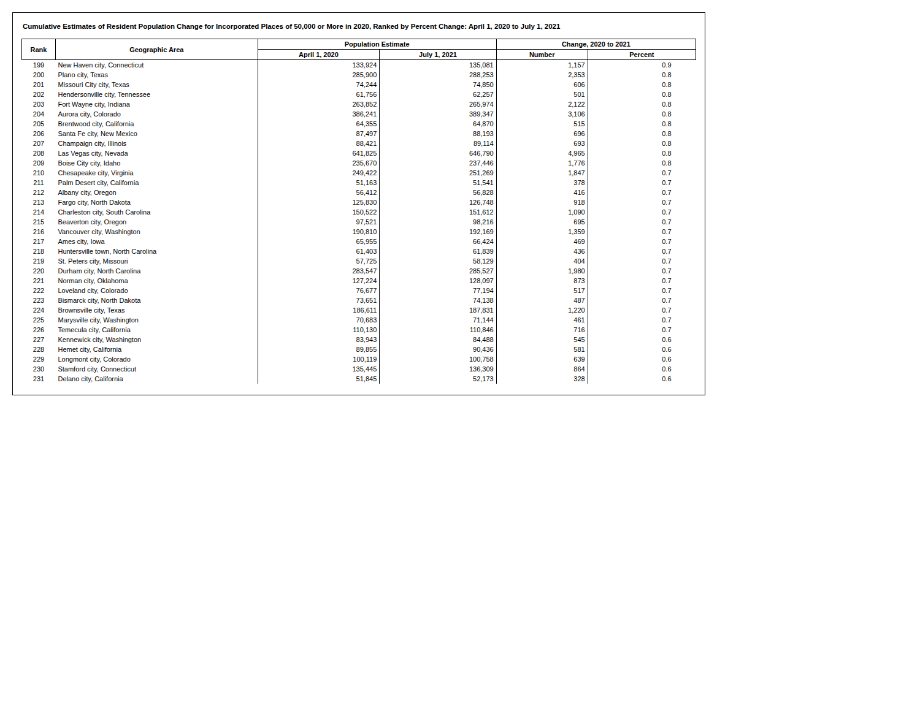Cumulative Estimates of Resident Population Change for Incorporated Places of 50,000 or More in 2020, Ranked by Percent Change: April 1, 2020 to July 1, 2021
| Rank | Geographic Area | Population Estimate | Change, 2020 to 2021 |
| --- | --- | --- | --- |
| April 1, 2020 | July 1, 2021 | Number | Percent |
| 199 | New Haven city, Connecticut | 133,924 | 135,081 | 1,157 | 0.9 |
| 200 | Plano city, Texas | 285,900 | 288,253 | 2,353 | 0.8 |
| 201 | Missouri City city, Texas | 74,244 | 74,850 | 606 | 0.8 |
| 202 | Hendersonville city, Tennessee | 61,756 | 62,257 | 501 | 0.8 |
| 203 | Fort Wayne city, Indiana | 263,852 | 265,974 | 2,122 | 0.8 |
| 204 | Aurora city, Colorado | 386,241 | 389,347 | 3,106 | 0.8 |
| 205 | Brentwood city, California | 64,355 | 64,870 | 515 | 0.8 |
| 206 | Santa Fe city, New Mexico | 87,497 | 88,193 | 696 | 0.8 |
| 207 | Champaign city, Illinois | 88,421 | 89,114 | 693 | 0.8 |
| 208 | Las Vegas city, Nevada | 641,825 | 646,790 | 4,965 | 0.8 |
| 209 | Boise City city, Idaho | 235,670 | 237,446 | 1,776 | 0.8 |
| 210 | Chesapeake city, Virginia | 249,422 | 251,269 | 1,847 | 0.7 |
| 211 | Palm Desert city, California | 51,163 | 51,541 | 378 | 0.7 |
| 212 | Albany city, Oregon | 56,412 | 56,828 | 416 | 0.7 |
| 213 | Fargo city, North Dakota | 125,830 | 126,748 | 918 | 0.7 |
| 214 | Charleston city, South Carolina | 150,522 | 151,612 | 1,090 | 0.7 |
| 215 | Beaverton city, Oregon | 97,521 | 98,216 | 695 | 0.7 |
| 216 | Vancouver city, Washington | 190,810 | 192,169 | 1,359 | 0.7 |
| 217 | Ames city, Iowa | 65,955 | 66,424 | 469 | 0.7 |
| 218 | Huntersville town, North Carolina | 61,403 | 61,839 | 436 | 0.7 |
| 219 | St. Peters city, Missouri | 57,725 | 58,129 | 404 | 0.7 |
| 220 | Durham city, North Carolina | 283,547 | 285,527 | 1,980 | 0.7 |
| 221 | Norman city, Oklahoma | 127,224 | 128,097 | 873 | 0.7 |
| 222 | Loveland city, Colorado | 76,677 | 77,194 | 517 | 0.7 |
| 223 | Bismarck city, North Dakota | 73,651 | 74,138 | 487 | 0.7 |
| 224 | Brownsville city, Texas | 186,611 | 187,831 | 1,220 | 0.7 |
| 225 | Marysville city, Washington | 70,683 | 71,144 | 461 | 0.7 |
| 226 | Temecula city, California | 110,130 | 110,846 | 716 | 0.7 |
| 227 | Kennewick city, Washington | 83,943 | 84,488 | 545 | 0.6 |
| 228 | Hemet city, California | 89,855 | 90,436 | 581 | 0.6 |
| 229 | Longmont city, Colorado | 100,119 | 100,758 | 639 | 0.6 |
| 230 | Stamford city, Connecticut | 135,445 | 136,309 | 864 | 0.6 |
| 231 | Delano city, California | 51,845 | 52,173 | 328 | 0.6 |